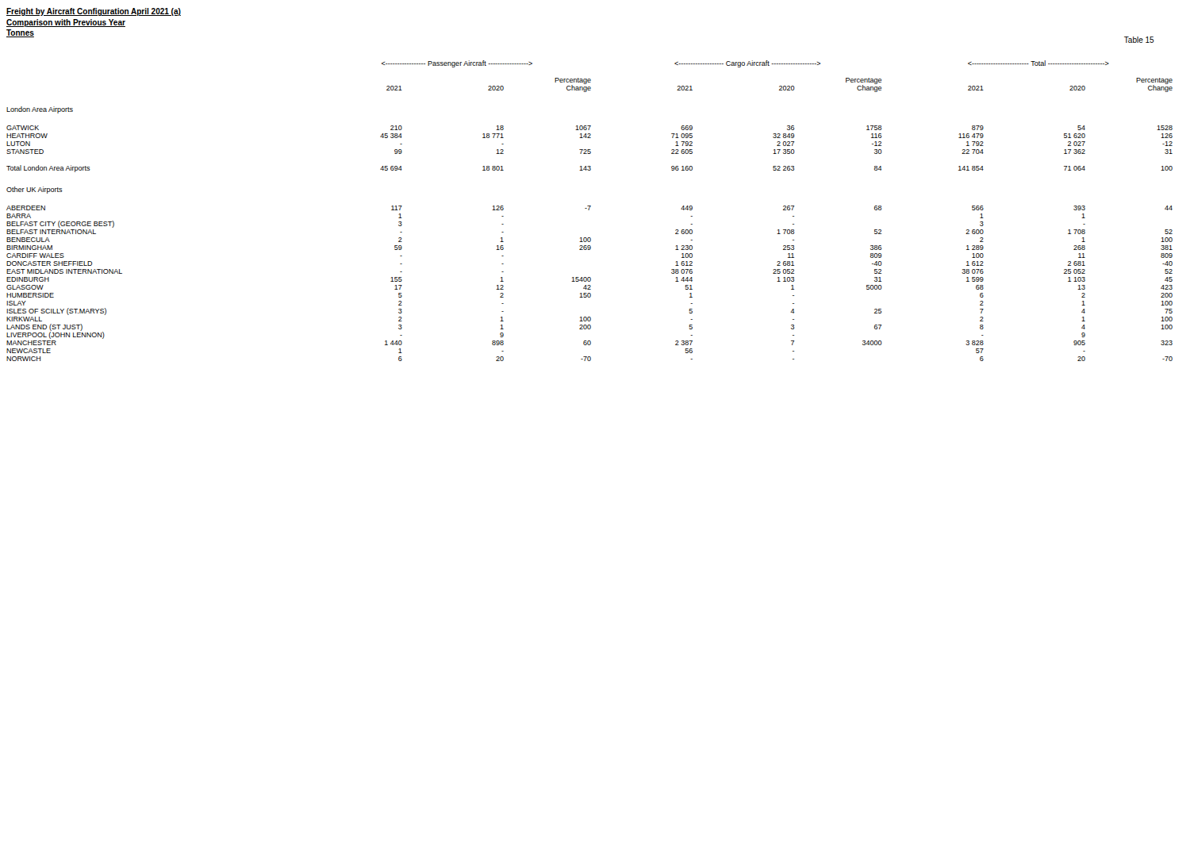Freight by Aircraft Configuration April 2021 (a)
Comparison with Previous Year
Tonnes
Table 15
| | <----------------- Passenger Aircraft -----------------> | <------------------- Cargo Aircraft -------------------> | <------------------------ Total ------------------------> |
| | 2021 | 2020 | Percentage Change | 2021 | 2020 | Percentage Change | 2021 | 2020 | Percentage Change |
| London Area Airports | |
| GATWICK | 210 | 18 | 1067 | 669 | 36 | 1758 | 879 | 54 | 1528 |
| HEATHROW | 45 384 | 18 771 | 142 | 71 095 | 32 849 | 116 | 116 479 | 51 620 | 126 |
| LUTON | - | - | | 1 792 | 2 027 | -12 | 1 792 | 2 027 | -12 |
| STANSTED | 99 | 12 | 725 | 22 605 | 17 350 | 30 | 22 704 | 17 362 | 31 |
| Total London Area Airports | 45 694 | 18 801 | 143 | 96 160 | 52 263 | 84 | 141 854 | 71 064 | 100 |
| Other UK Airports | |
| ABERDEEN | 117 | 126 | -7 | 449 | 267 | 68 | 566 | 393 | 44 |
| BARRA | 1 | - | | - | - | | 1 | 1 | |
| BELFAST CITY (GEORGE BEST) | 3 | - | | - | - | | 3 | - | |
| BELFAST INTERNATIONAL | - | - | | 2 600 | 1 708 | 52 | 2 600 | 1 708 | 52 |
| BENBECULA | 2 | 1 | 100 | - | - | | 2 | 1 | 100 |
| BIRMINGHAM | 59 | 16 | 269 | 1 230 | 253 | 386 | 1 289 | 268 | 381 |
| CARDIFF WALES | - | - | | 100 | 11 | 809 | 100 | 11 | 809 |
| DONCASTER SHEFFIELD | - | - | | 1 612 | 2 681 | -40 | 1 612 | 2 681 | -40 |
| EAST MIDLANDS INTERNATIONAL | - | - | | 38 076 | 25 052 | 52 | 38 076 | 25 052 | 52 |
| EDINBURGH | 155 | 1 | 15400 | 1 444 | 1 103 | 31 | 1 599 | 1 103 | 45 |
| GLASGOW | 17 | 12 | 42 | 51 | 1 | 5000 | 68 | 13 | 423 |
| HUMBERSIDE | 5 | 2 | 150 | 1 | - | | 6 | 2 | 200 |
| ISLAY | 2 | - | | - | - | | 2 | 1 | 100 |
| ISLES OF SCILLY (ST.MARYS) | 3 | - | | 5 | 4 | 25 | 7 | 4 | 75 |
| KIRKWALL | 2 | 1 | 100 | - | - | | 2 | 1 | 100 |
| LANDS END (ST JUST) | 3 | 1 | 200 | 5 | 3 | 67 | 8 | 4 | 100 |
| LIVERPOOL (JOHN LENNON) | - | 9 | | - | - | | - | 9 | |
| MANCHESTER | 1 440 | 898 | 60 | 2 387 | 7 | 34000 | 3 828 | 905 | 323 |
| NEWCASTLE | 1 | - | | 56 | - | | 57 | - | |
| NORWICH | 6 | 20 | -70 | - | - | | 6 | 20 | -70 |